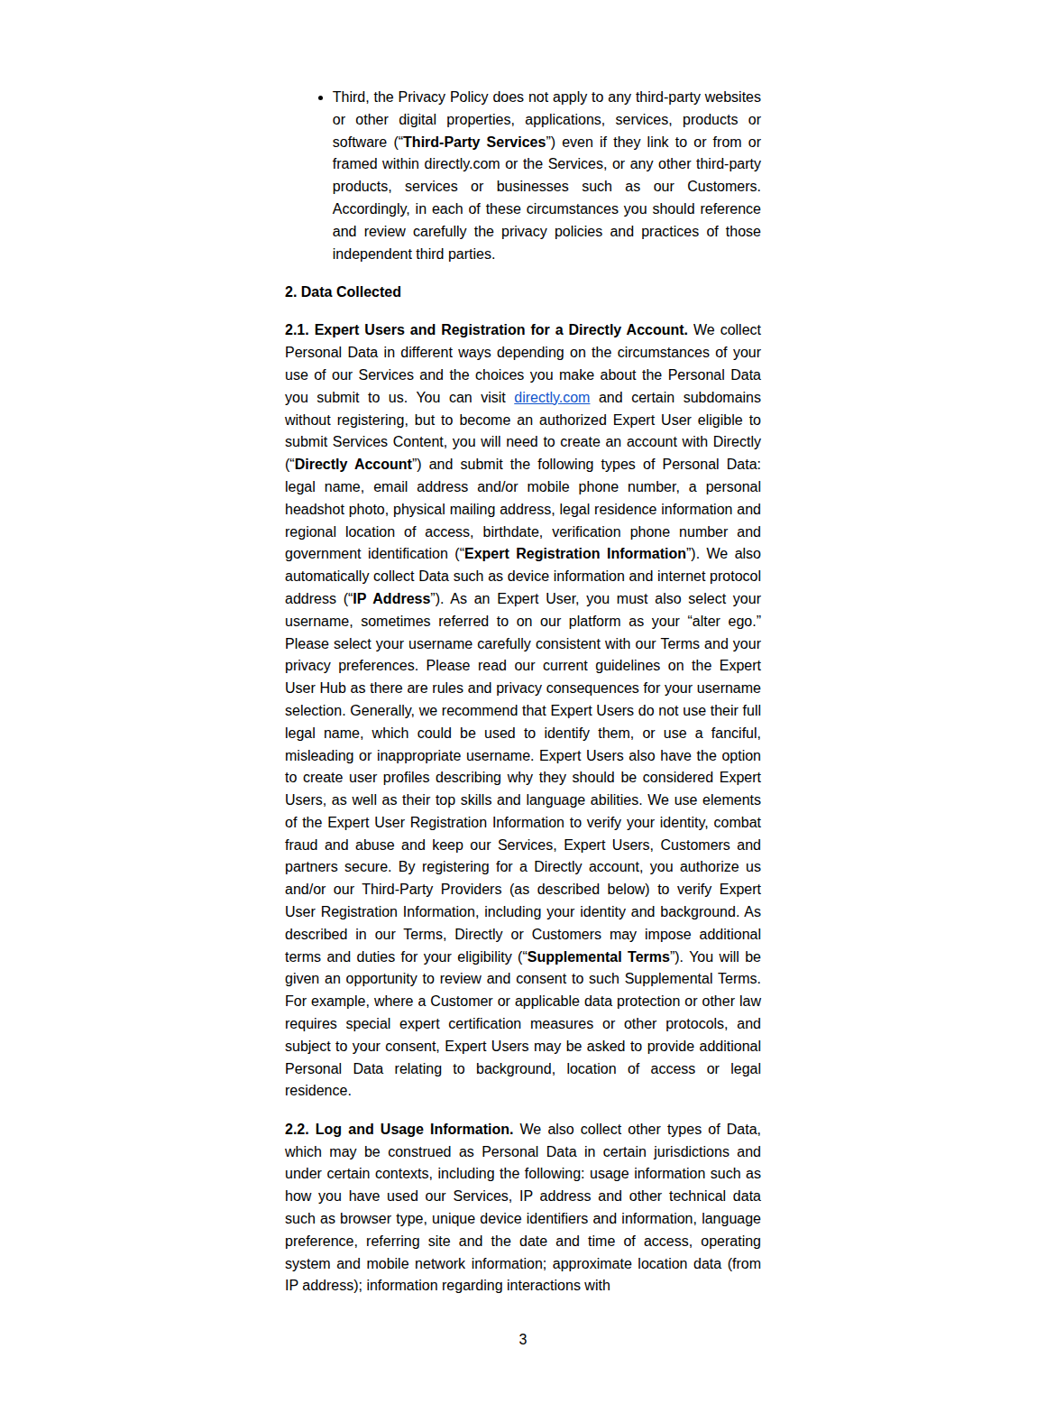Third, the Privacy Policy does not apply to any third-party websites or other digital properties, applications, services, products or software (“Third-Party Services”) even if they link to or from or framed within directly.com or the Services, or any other third-party products, services or businesses such as our Customers. Accordingly, in each of these circumstances you should reference and review carefully the privacy policies and practices of those independent third parties.
2. Data Collected
2.1. Expert Users and Registration for a Directly Account. We collect Personal Data in different ways depending on the circumstances of your use of our Services and the choices you make about the Personal Data you submit to us. You can visit directly.com and certain subdomains without registering, but to become an authorized Expert User eligible to submit Services Content, you will need to create an account with Directly (“Directly Account”) and submit the following types of Personal Data: legal name, email address and/or mobile phone number, a personal headshot photo, physical mailing address, legal residence information and regional location of access, birthdate, verification phone number and government identification (“Expert Registration Information”). We also automatically collect Data such as device information and internet protocol address (“IP Address”). As an Expert User, you must also select your username, sometimes referred to on our platform as your “alter ego.” Please select your username carefully consistent with our Terms and your privacy preferences. Please read our current guidelines on the Expert User Hub as there are rules and privacy consequences for your username selection. Generally, we recommend that Expert Users do not use their full legal name, which could be used to identify them, or use a fanciful, misleading or inappropriate username. Expert Users also have the option to create user profiles describing why they should be considered Expert Users, as well as their top skills and language abilities. We use elements of the Expert User Registration Information to verify your identity, combat fraud and abuse and keep our Services, Expert Users, Customers and partners secure. By registering for a Directly account, you authorize us and/or our Third-Party Providers (as described below) to verify Expert User Registration Information, including your identity and background. As described in our Terms, Directly or Customers may impose additional terms and duties for your eligibility (“Supplemental Terms”). You will be given an opportunity to review and consent to such Supplemental Terms. For example, where a Customer or applicable data protection or other law requires special expert certification measures or other protocols, and subject to your consent, Expert Users may be asked to provide additional Personal Data relating to background, location of access or legal residence.
2.2. Log and Usage Information. We also collect other types of Data, which may be construed as Personal Data in certain jurisdictions and under certain contexts, including the following: usage information such as how you have used our Services, IP address and other technical data such as browser type, unique device identifiers and information, language preference, referring site and the date and time of access, operating system and mobile network information; approximate location data (from IP address); information regarding interactions with
3